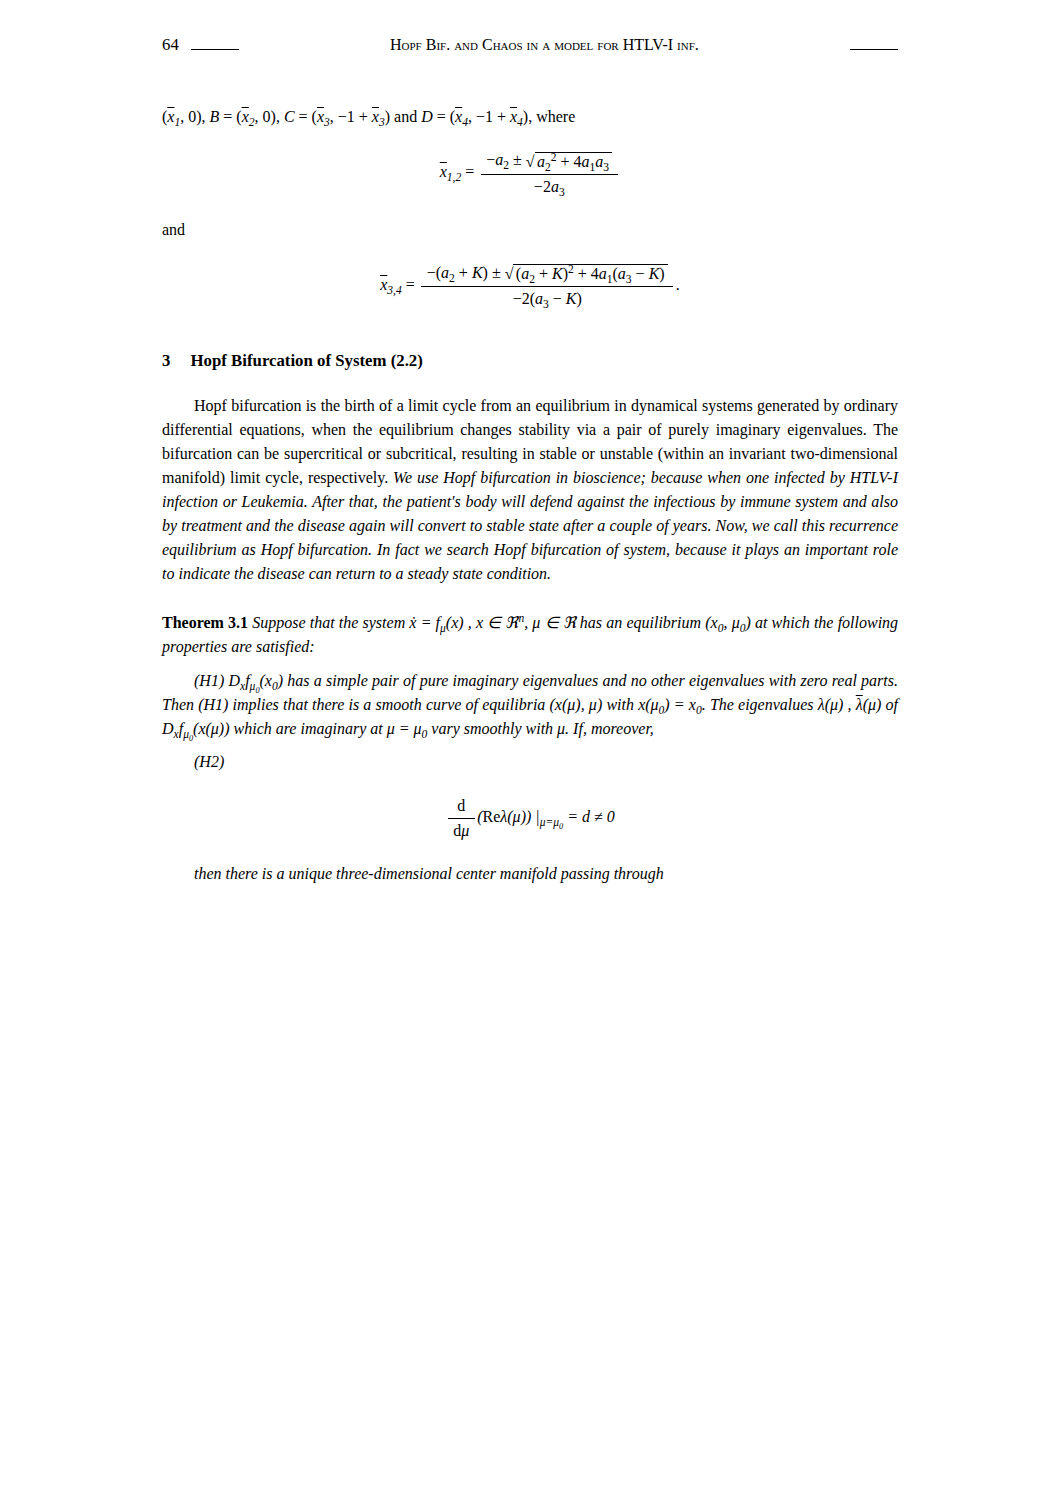64 Hopf Bif. and Chaos in a model for HTLV-I inf.
(x1, 0), B = (x2, 0), C = (x3, −1 + x3) and D = (x4, −1 + x4), where
x1,2 = −a2 ± √a22 + 4a1a3 −2a3
and
x3,4 = −(a2 + K) ± √(a2 + K)2 + 4a1(a3 − K) −2(a3 − K) .
3 Hopf Bifurcation of System (2.2)
Hopf bifurcation is the birth of a limit cycle from an equilibrium in dynamical systems generated by ordinary differential equations, when the equilibrium changes stability via a pair of purely imaginary eigenvalues. The bifurcation can be supercritical or subcritical, resulting in stable or unstable (within an invariant two-dimensional manifold) limit cycle, respectively. We use Hopf bifurcation in bioscience; because when one infected by HTLV-I infection or Leukemia. After that, the patient's body will defend against the infectious by immune system and also by treatment and the disease again will convert to stable state after a couple of years. Now, we call this recurrence equilibrium as Hopf bifurcation. In fact we search Hopf bifurcation of system, because it plays an important role to indicate the disease can return to a steady state condition.
Theorem 3.1 Suppose that the system ẋ = fμ(x) , x ∈ ℜn, μ ∈ ℜ has an equilibrium (x0, μ0) at which the following properties are satisfied:
(H1) Dxfμ0(x0) has a simple pair of pure imaginary eigenvalues and no other eigenvalues with zero real parts. Then (H1) implies that there is a smooth curve of equilibria (x(μ), μ) with x(μ0) = x0. The eigenvalues λ(μ) , λ(μ) of Dxfμ0(x(μ)) which are imaginary at μ = μ0 vary smoothly with μ. If, moreover,
(H2)
d dμ (Re λ(μ)) |μ=μ0 = d ≠ 0
then there is a unique three-dimensional center manifold passing through